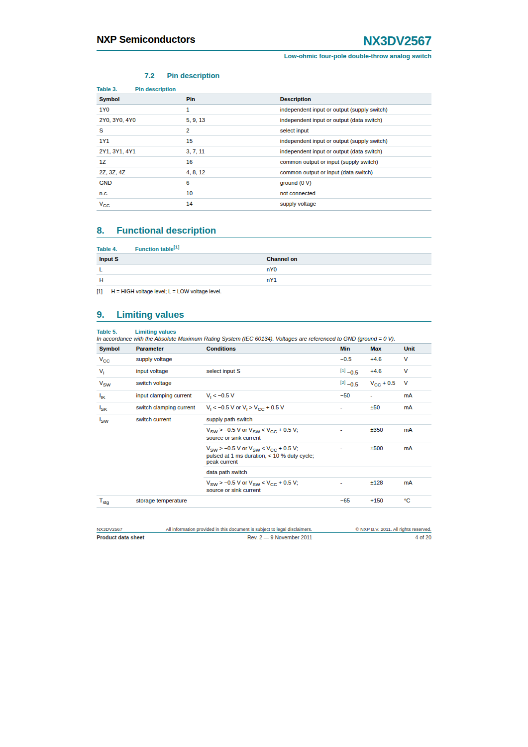NXP Semiconductors
NX3DV2567
Low-ohmic four-pole double-throw analog switch
7.2 Pin description
Table 3. Pin description
| Symbol | Pin | Description |
| --- | --- | --- |
| 1Y0 | 1 | independent input or output (supply switch) |
| 2Y0, 3Y0, 4Y0 | 5, 9, 13 | independent input or output (data switch) |
| S | 2 | select input |
| 1Y1 | 15 | independent input or output (supply switch) |
| 2Y1, 3Y1, 4Y1 | 3, 7, 11 | independent input or output (data switch) |
| 1Z | 16 | common output or input (supply switch) |
| 2Z, 3Z, 4Z | 4, 8, 12 | common output or input (data switch) |
| GND | 6 | ground (0 V) |
| n.c. | 10 | not connected |
| V CC | 14 | supply voltage |
8. Functional description
Table 4. Function table[1]
| Input S | Channel on |
| --- | --- |
| L | nY0 |
| H | nY1 |
[1] H = HIGH voltage level; L = LOW voltage level.
9. Limiting values
Table 5. Limiting values
In accordance with the Absolute Maximum Rating System (IEC 60134). Voltages are referenced to GND (ground = 0 V).
| Symbol | Parameter | Conditions | Min | Max | Unit |
| --- | --- | --- | --- | --- | --- |
| V CC | supply voltage | | −0.5 | +4.6 | V |
| V I | input voltage | select input S | [1] −0.5 | +4.6 | V |
| V SW | switch voltage | | [2] −0.5 | V CC + 0.5 | V |
| I IK | input clamping current | V I < −0.5 V | −50 | - | mA |
| I SK | switch clamping current | V I < −0.5 V or V I > V CC + 0.5 V | - | ±50 | mA |
| I SW | switch current | supply path switch | | | |
| V SW > −0.5 V or V SW < V CC + 0.5 V; source or sink current | - | ±350 | mA |
| V SW > −0.5 V or V SW < V CC + 0.5 V; pulsed at 1 ms duration, < 10 % duty cycle; peak current | - | ±500 | mA |
| data path switch | | | |
| V SW > −0.5 V or V SW < V CC + 0.5 V; source or sink current | - | ±128 | mA |
| T stg | storage temperature | | −65 | +150 | °C |
NX3DV2567
All information provided in this document is subject to legal disclaimers.
© NXP B.V. 2011. All rights reserved.
Product data sheet
Rev. 2 — 9 November 2011
4 of 20